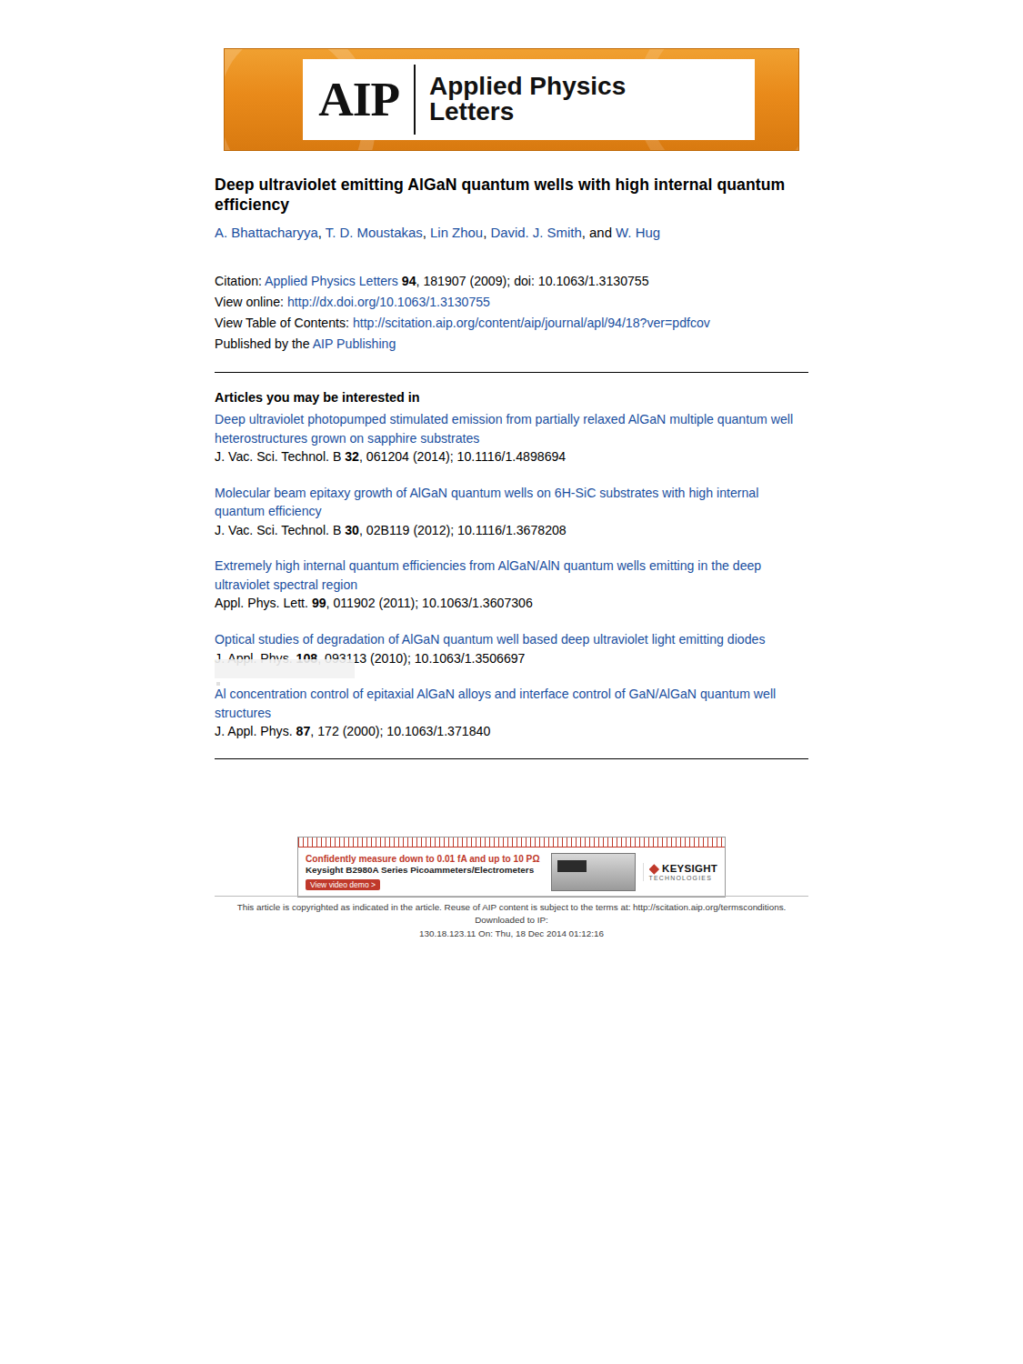AIP
Applied Physics
Letters
Deep ultraviolet emitting AlGaN quantum wells with high internal quantum efficiency
A. Bhattacharyya, T. D. Moustakas, Lin Zhou, David. J. Smith, and W. Hug
Citation: Applied Physics Letters 94, 181907 (2009); doi: 10.1063/1.3130755
View online: http://dx.doi.org/10.1063/1.3130755
View Table of Contents: http://scitation.aip.org/content/aip/journal/apl/94/18?ver=pdfcov
Published by the AIP Publishing
Articles you may be interested in
Deep ultraviolet photopumped stimulated emission from partially relaxed AlGaN multiple quantum well heterostructures grown on sapphire substrates
J. Vac. Sci. Technol. B 32, 061204 (2014); 10.1116/1.4898694
Molecular beam epitaxy growth of AlGaN quantum wells on 6H-SiC substrates with high internal quantum efficiency
J. Vac. Sci. Technol. B 30, 02B119 (2012); 10.1116/1.3678208
Extremely high internal quantum efficiencies from AlGaN/AlN quantum wells emitting in the deep ultraviolet spectral region
Appl. Phys. Lett. 99, 011902 (2011); 10.1063/1.3607306
Optical studies of degradation of AlGaN quantum well based deep ultraviolet light emitting diodes
J. Appl. Phys. 108, 093113 (2010); 10.1063/1.3506697
Al concentration control of epitaxial AlGaN alloys and interface control of GaN/AlGaN quantum well structures
J. Appl. Phys. 87, 172 (2000); 10.1063/1.371840
Confidently measure down to 0.01 fA and up to 10 PΩ
Keysight B2980A Series Picoammeters/Electrometers
View video demo >
KEYSIGHT
TECHNOLOGIES
This article is copyrighted as indicated in the article. Reuse of AIP content is subject to the terms at: http://scitation.aip.org/termsconditions. Downloaded to IP:
130.18.123.11 On: Thu, 18 Dec 2014 01:12:16